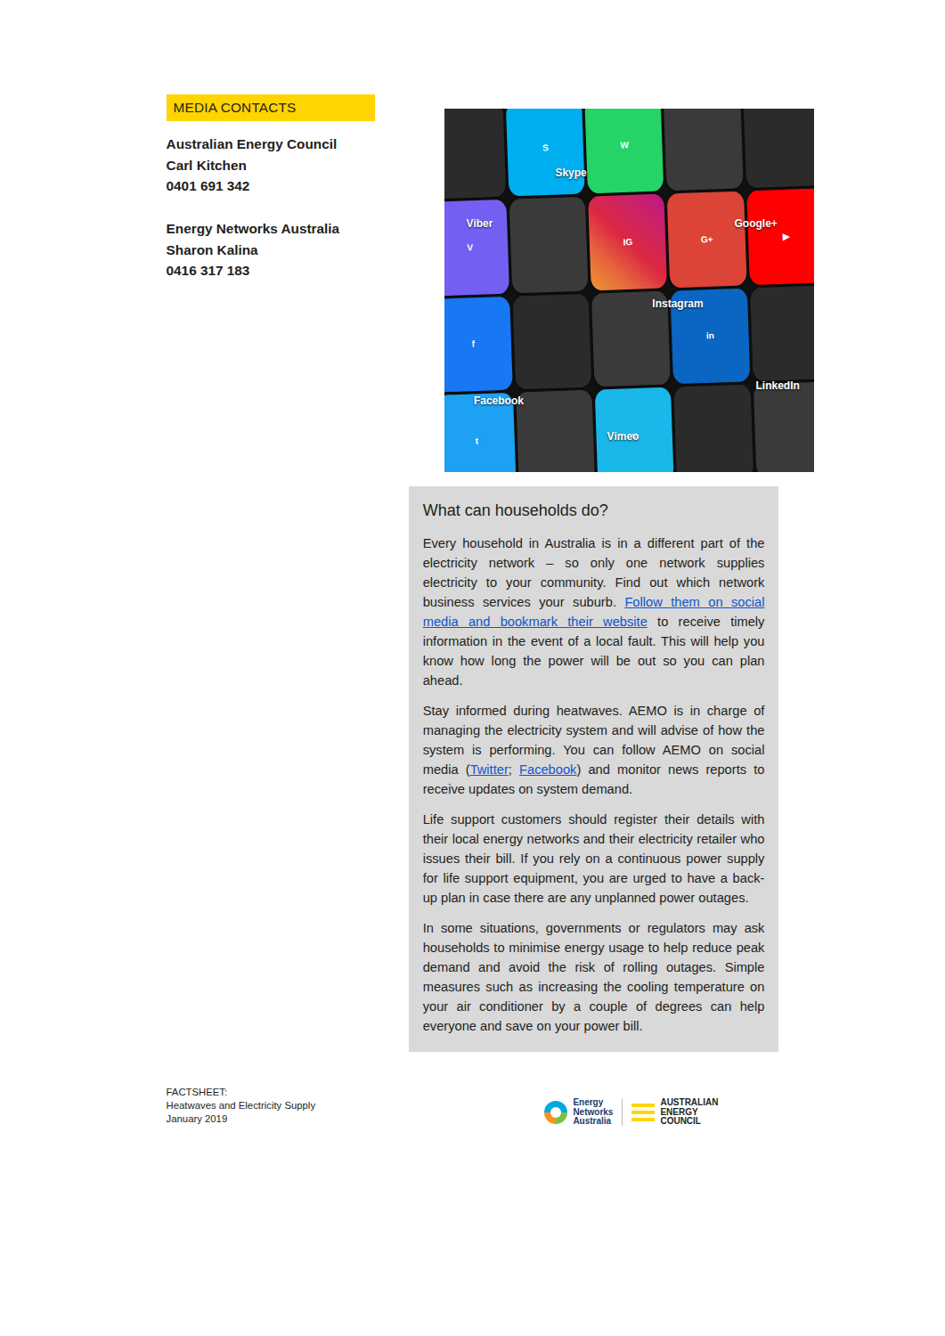MEDIA CONTACTS
Australian Energy Council
Carl Kitchen
0401 691 342
Energy Networks Australia
Sharon Kalina
0416 317 183
S
W
V
IG
G+
▶
f
in
t
v
Viber Skype Facebook Instagram Google+ LinkedIn Vimeo
What can households do?
Every household in Australia is in a different part of the electricity network – so only one network supplies electricity to your community. Find out which network business services your suburb. Follow them on social media and bookmark their website to receive timely information in the event of a local fault. This will help you know how long the power will be out so you can plan ahead.
Stay informed during heatwaves. AEMO is in charge of managing the electricity system and will advise of how the system is performing. You can follow AEMO on social media (Twitter; Facebook) and monitor news reports to receive updates on system demand.
Life support customers should register their details with their local energy networks and their electricity retailer who issues their bill. If you rely on a continuous power supply for life support equipment, you are urged to have a back-up plan in case there are any unplanned power outages.
In some situations, governments or regulators may ask households to minimise energy usage to help reduce peak demand and avoid the risk of rolling outages. Simple measures such as increasing the cooling temperature on your air conditioner by a couple of degrees can help everyone and save on your power bill.
FACTSHEET:
Heatwaves and Electricity Supply
January 2019
Energy Networks Australia
AUSTRALIAN ENERGY COUNCIL